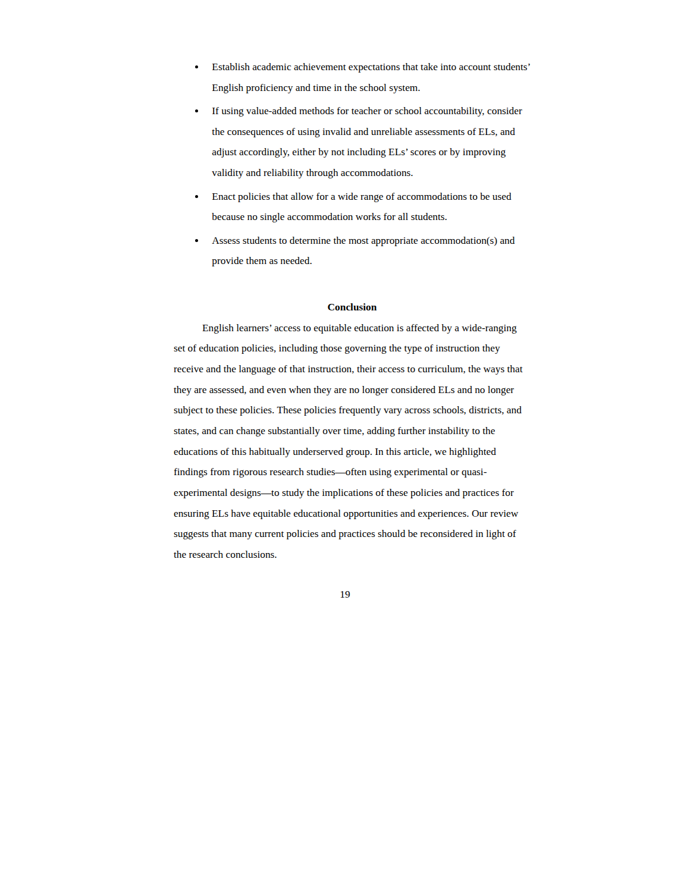Establish academic achievement expectations that take into account students’ English proficiency and time in the school system.
If using value-added methods for teacher or school accountability, consider the consequences of using invalid and unreliable assessments of ELs, and adjust accordingly, either by not including ELs’ scores or by improving validity and reliability through accommodations.
Enact policies that allow for a wide range of accommodations to be used because no single accommodation works for all students.
Assess students to determine the most appropriate accommodation(s) and provide them as needed.
Conclusion
English learners’ access to equitable education is affected by a wide-ranging set of education policies, including those governing the type of instruction they receive and the language of that instruction, their access to curriculum, the ways that they are assessed, and even when they are no longer considered ELs and no longer subject to these policies. These policies frequently vary across schools, districts, and states, and can change substantially over time, adding further instability to the educations of this habitually underserved group. In this article, we highlighted findings from rigorous research studies—often using experimental or quasi-experimental designs—to study the implications of these policies and practices for ensuring ELs have equitable educational opportunities and experiences. Our review suggests that many current policies and practices should be reconsidered in light of the research conclusions.
19